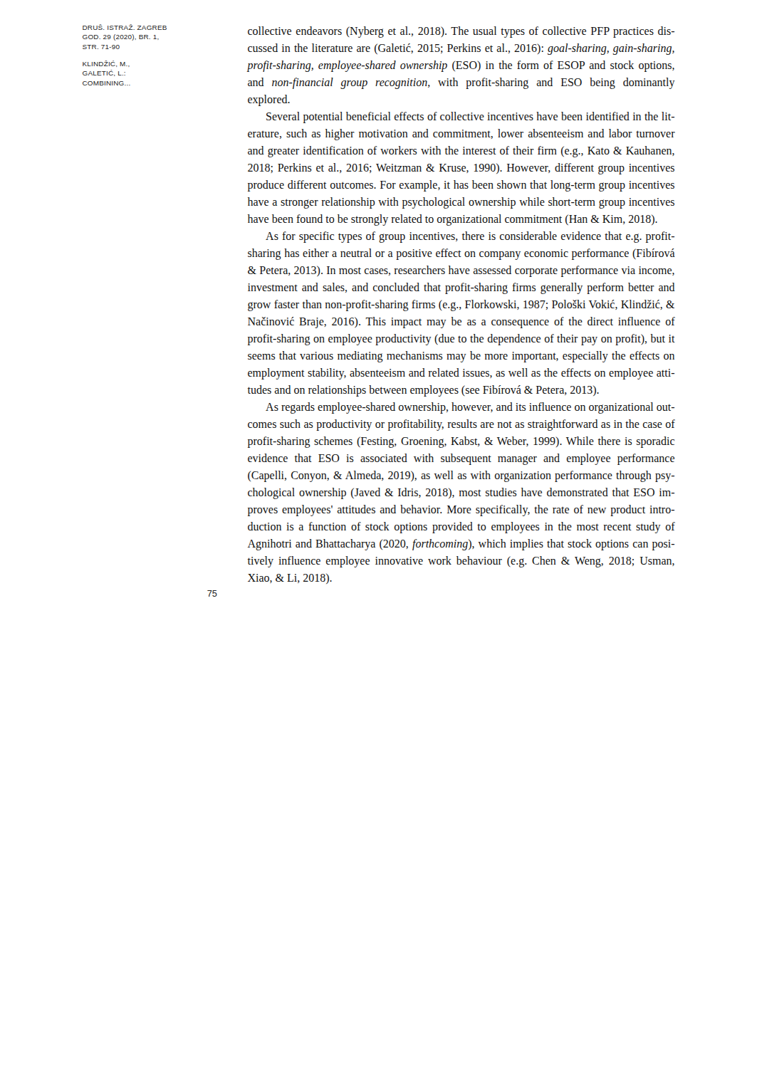DRUŠ. ISTRAŽ. ZAGREB
GOD. 29 (2020), BR. 1,
STR. 71-90
KLINDŽIĆ, M.,
GALETIĆ, L.:
COMBINING...
collective endeavors (Nyberg et al., 2018). The usual types of collective PFP practices discussed in the literature are (Galetić, 2015; Perkins et al., 2016): goal-sharing, gain-sharing, profit-sharing, employee-shared ownership (ESO) in the form of ESOP and stock options, and non-financial group recognition, with profit-sharing and ESO being dominantly explored.
Several potential beneficial effects of collective incentives have been identified in the literature, such as higher motivation and commitment, lower absenteeism and labor turnover and greater identification of workers with the interest of their firm (e.g., Kato & Kauhanen, 2018; Perkins et al., 2016; Weitzman & Kruse, 1990). However, different group incentives produce different outcomes. For example, it has been shown that long-term group incentives have a stronger relationship with psychological ownership while short-term group incentives have been found to be strongly related to organizational commitment (Han & Kim, 2018).
As for specific types of group incentives, there is considerable evidence that e.g. profit-sharing has either a neutral or a positive effect on company economic performance (Fibírová & Petera, 2013). In most cases, researchers have assessed corporate performance via income, investment and sales, and concluded that profit-sharing firms generally perform better and grow faster than non-profit-sharing firms (e.g., Florkowski, 1987; Pološki Vokić, Klindžić, & Načinović Braje, 2016). This impact may be as a consequence of the direct influence of profit-sharing on employee productivity (due to the dependence of their pay on profit), but it seems that various mediating mechanisms may be more important, especially the effects on employment stability, absenteeism and related issues, as well as the effects on employee attitudes and on relationships between employees (see Fibírová & Petera, 2013).
As regards employee-shared ownership, however, and its influence on organizational outcomes such as productivity or profitability, results are not as straightforward as in the case of profit-sharing schemes (Festing, Groening, Kabst, & Weber, 1999). While there is sporadic evidence that ESO is associated with subsequent manager and employee performance (Capelli, Conyon, & Almeda, 2019), as well as with organization performance through psychological ownership (Javed & Idris, 2018), most studies have demonstrated that ESO improves employees' attitudes and behavior. More specifically, the rate of new product introduction is a function of stock options provided to employees in the most recent study of Agnihotri and Bhattacharya (2020, forthcoming), which implies that stock options can positively influence employee innovative work behaviour (e.g. Chen & Weng, 2018; Usman, Xiao, & Li, 2018).
75